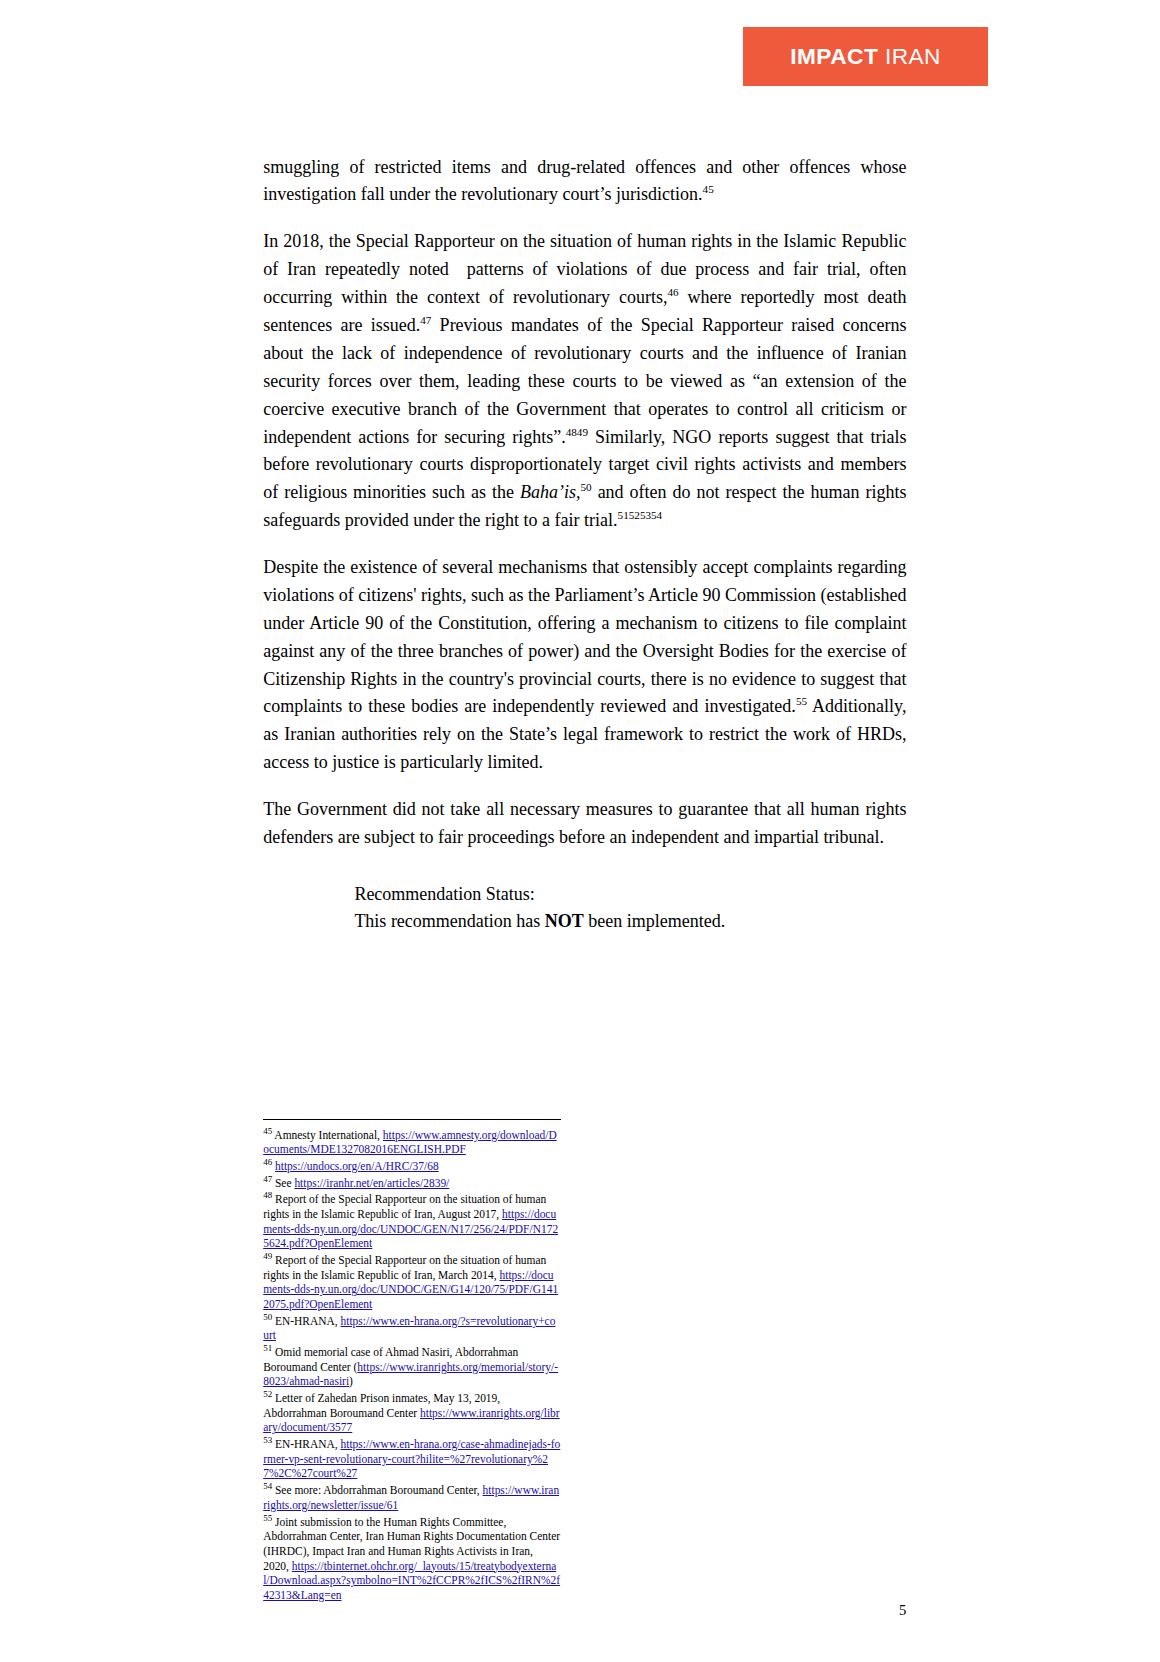IMPACT IRAN
smuggling of restricted items and drug-related offences and other offences whose investigation fall under the revolutionary court’s jurisdiction.45
In 2018, the Special Rapporteur on the situation of human rights in the Islamic Republic of Iran repeatedly noted patterns of violations of due process and fair trial, often occurring within the context of revolutionary courts,46 where reportedly most death sentences are issued.47 Previous mandates of the Special Rapporteur raised concerns about the lack of independence of revolutionary courts and the influence of Iranian security forces over them, leading these courts to be viewed as “an extension of the coercive executive branch of the Government that operates to control all criticism or independent actions for securing rights”.4849 Similarly, NGO reports suggest that trials before revolutionary courts disproportionately target civil rights activists and members of religious minorities such as the Baha’is,50 and often do not respect the human rights safeguards provided under the right to a fair trial.51525354
Despite the existence of several mechanisms that ostensibly accept complaints regarding violations of citizens' rights, such as the Parliament’s Article 90 Commission (established under Article 90 of the Constitution, offering a mechanism to citizens to file complaint against any of the three branches of power) and the Oversight Bodies for the exercise of Citizenship Rights in the country's provincial courts, there is no evidence to suggest that complaints to these bodies are independently reviewed and investigated.55 Additionally, as Iranian authorities rely on the State’s legal framework to restrict the work of HRDs, access to justice is particularly limited.
The Government did not take all necessary measures to guarantee that all human rights defenders are subject to fair proceedings before an independent and impartial tribunal.
Recommendation Status:
This recommendation has NOT been implemented.
45 Amnesty International, https://www.amnesty.org/download/Documents/MDE1327082016ENGLISH.PDF 46 https://undocs.org/en/A/HRC/37/68 47 See https://iranhr.net/en/articles/2839/ 48 Report of the Special Rapporteur on the situation of human rights in the Islamic Republic of Iran, August 2017, https://documents-dds-ny.un.org/doc/UNDOC/GEN/N17/256/24/PDF/N1725624.pdf?OpenElement 49 Report of the Special Rapporteur on the situation of human rights in the Islamic Republic of Iran, March 2014, https://documents-dds-ny.un.org/doc/UNDOC/GEN/G14/120/75/PDF/G1412075.pdf?OpenElement 50 EN-HRANA, https://www.en-hrana.org/?s=revolutionary+court 51 Omid memorial case of Ahmad Nasiri, Abdorrahman Boroumand Center (https://www.iranrights.org/memorial/story/-8023/ahmad-nasiri) 52 Letter of Zahedan Prison inmates, May 13, 2019, Abdorrahman Boroumand Center https://www.iranrights.org/library/document/3577 53 EN-HRANA, https://www.en-hrana.org/case-ahmadinejads-former-vp-sent-revolutionary-court?hilite=%27revolutionary%27%2C%27court%27 54 See more: Abdorrahman Boroumand Center, https://www.iranrights.org/newsletter/issue/61 55 Joint submission to the Human Rights Committee, Abdorrahman Center, Iran Human Rights Documentation Center (IHRDC), Impact Iran and Human Rights Activists in Iran, 2020, https://tbinternet.ohchr.org/_layouts/15/treatybodyexternal/Download.aspx?symbolno=INT%2fCCPR%2fICS%2fIRN%2f42313&Lang=en
5